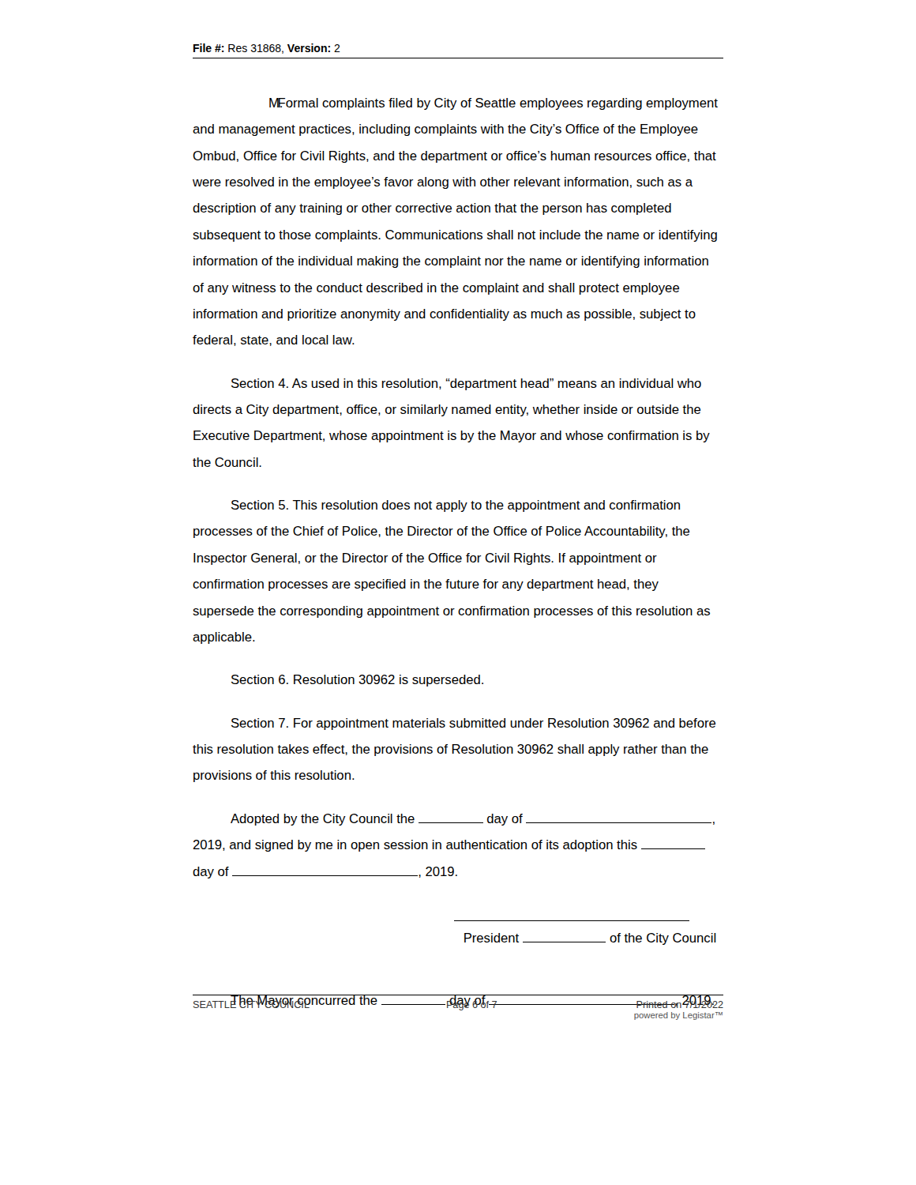File #: Res 31868, Version: 2
M. Formal complaints filed by City of Seattle employees regarding employment and management practices, including complaints with the City’s Office of the Employee Ombud, Office for Civil Rights, and the department or office’s human resources office, that were resolved in the employee’s favor along with other relevant information, such as a description of any training or other corrective action that the person has completed subsequent to those complaints. Communications shall not include the name or identifying information of the individual making the complaint nor the name or identifying information of any witness to the conduct described in the complaint and shall protect employee information and prioritize anonymity and confidentiality as much as possible, subject to federal, state, and local law.
Section 4. As used in this resolution, “department head” means an individual who directs a City department, office, or similarly named entity, whether inside or outside the Executive Department, whose appointment is by the Mayor and whose confirmation is by the Council.
Section 5. This resolution does not apply to the appointment and confirmation processes of the Chief of Police, the Director of the Office of Police Accountability, the Inspector General, or the Director of the Office for Civil Rights. If appointment or confirmation processes are specified in the future for any department head, they supersede the corresponding appointment or confirmation processes of this resolution as applicable.
Section 6. Resolution 30962 is superseded.
Section 7. For appointment materials submitted under Resolution 30962 and before this resolution takes effect, the provisions of Resolution 30962 shall apply rather than the provisions of this resolution.
Adopted by the City Council the day of , 2019, and signed by me in open session in authentication of its adoption this day of , 2019.
President of the City Council
The Mayor concurred the day of , 2019.
SEATTLE CITY COUNCIL
Page 6 of 7
Printed on 7/1/2022 powered by Legistar™